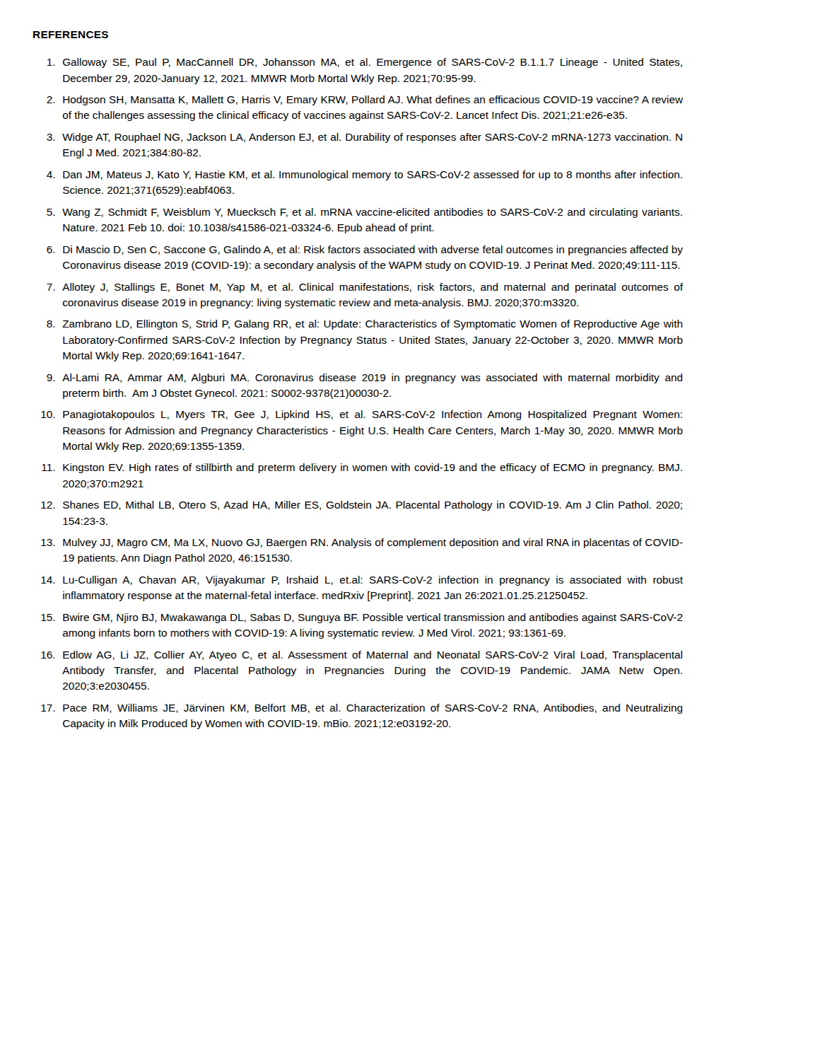REFERENCES
Galloway SE, Paul P, MacCannell DR, Johansson MA, et al. Emergence of SARS-CoV-2 B.1.1.7 Lineage - United States, December 29, 2020-January 12, 2021. MMWR Morb Mortal Wkly Rep. 2021;70:95-99.
Hodgson SH, Mansatta K, Mallett G, Harris V, Emary KRW, Pollard AJ. What defines an efficacious COVID-19 vaccine? A review of the challenges assessing the clinical efficacy of vaccines against SARS-CoV-2. Lancet Infect Dis. 2021;21:e26-e35.
Widge AT, Rouphael NG, Jackson LA, Anderson EJ, et al. Durability of responses after SARS-CoV-2 mRNA-1273 vaccination. N Engl J Med. 2021;384:80-82.
Dan JM, Mateus J, Kato Y, Hastie KM, et al. Immunological memory to SARS-CoV-2 assessed for up to 8 months after infection. Science. 2021;371(6529):eabf4063.
Wang Z, Schmidt F, Weisblum Y, Muecksch F, et al. mRNA vaccine-elicited antibodies to SARS-CoV-2 and circulating variants. Nature. 2021 Feb 10. doi: 10.1038/s41586-021-03324-6. Epub ahead of print.
Di Mascio D, Sen C, Saccone G, Galindo A, et al: Risk factors associated with adverse fetal outcomes in pregnancies affected by Coronavirus disease 2019 (COVID-19): a secondary analysis of the WAPM study on COVID-19. J Perinat Med. 2020;49:111-115.
Allotey J, Stallings E, Bonet M, Yap M, et al. Clinical manifestations, risk factors, and maternal and perinatal outcomes of coronavirus disease 2019 in pregnancy: living systematic review and meta-analysis. BMJ. 2020;370:m3320.
Zambrano LD, Ellington S, Strid P, Galang RR, et al: Update: Characteristics of Symptomatic Women of Reproductive Age with Laboratory-Confirmed SARS-CoV-2 Infection by Pregnancy Status - United States, January 22-October 3, 2020. MMWR Morb Mortal Wkly Rep. 2020;69:1641-1647.
Al-Lami RA, Ammar AM, Algburi MA. Coronavirus disease 2019 in pregnancy was associated with maternal morbidity and preterm birth. Am J Obstet Gynecol. 2021: S0002-9378(21)00030-2.
Panagiotakopoulos L, Myers TR, Gee J, Lipkind HS, et al. SARS-CoV-2 Infection Among Hospitalized Pregnant Women: Reasons for Admission and Pregnancy Characteristics - Eight U.S. Health Care Centers, March 1-May 30, 2020. MMWR Morb Mortal Wkly Rep. 2020;69:1355-1359.
Kingston EV. High rates of stillbirth and preterm delivery in women with covid-19 and the efficacy of ECMO in pregnancy. BMJ. 2020;370:m2921
Shanes ED, Mithal LB, Otero S, Azad HA, Miller ES, Goldstein JA. Placental Pathology in COVID-19. Am J Clin Pathol. 2020; 154:23-3.
Mulvey JJ, Magro CM, Ma LX, Nuovo GJ, Baergen RN. Analysis of complement deposition and viral RNA in placentas of COVID-19 patients. Ann Diagn Pathol 2020, 46:151530.
Lu-Culligan A, Chavan AR, Vijayakumar P, Irshaid L, et.al: SARS-CoV-2 infection in pregnancy is associated with robust inflammatory response at the maternal-fetal interface. medRxiv [Preprint]. 2021 Jan 26:2021.01.25.21250452.
Bwire GM, Njiro BJ, Mwakawanga DL, Sabas D, Sunguya BF. Possible vertical transmission and antibodies against SARS-CoV-2 among infants born to mothers with COVID-19: A living systematic review. J Med Virol. 2021; 93:1361-69.
Edlow AG, Li JZ, Collier AY, Atyeo C, et al. Assessment of Maternal and Neonatal SARS-CoV-2 Viral Load, Transplacental Antibody Transfer, and Placental Pathology in Pregnancies During the COVID-19 Pandemic. JAMA Netw Open. 2020;3:e2030455.
Pace RM, Williams JE, Järvinen KM, Belfort MB, et al. Characterization of SARS-CoV-2 RNA, Antibodies, and Neutralizing Capacity in Milk Produced by Women with COVID-19. mBio. 2021;12:e03192-20.